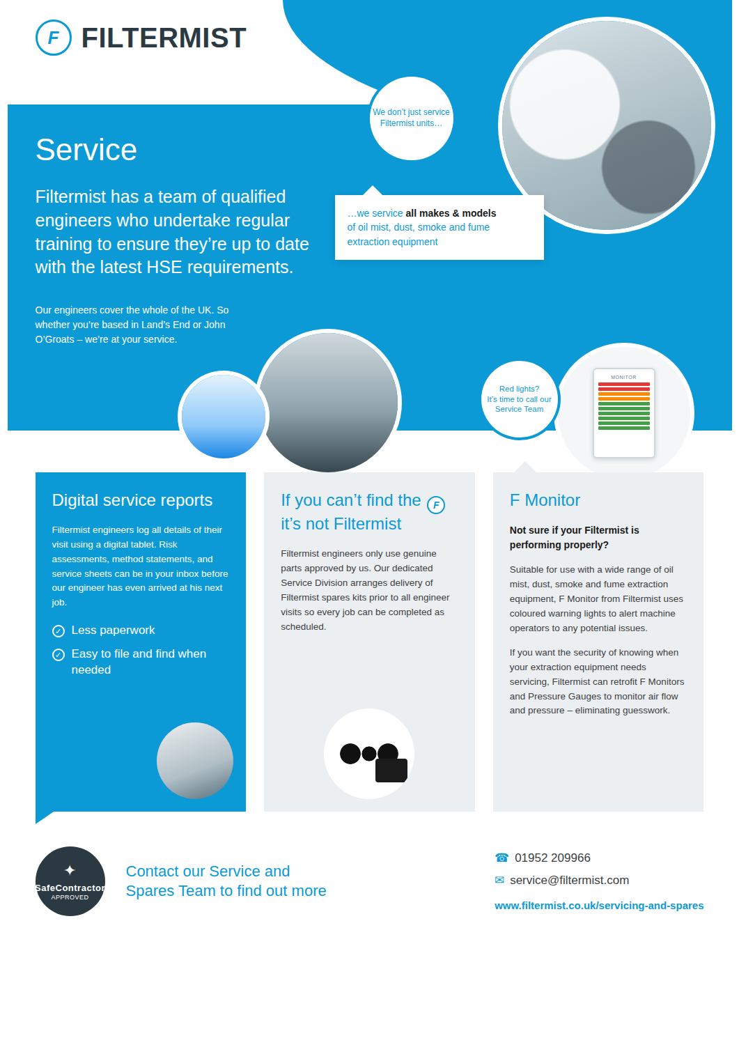F
FILTERMIST
We don’t just service Filtermist units…
Service
Filtermist has a team of qualified engineers who undertake regular training to ensure they’re up to date with the latest HSE requirements.
Our engineers cover the whole of the UK. So whether you’re based in Land’s End or John O’Groats – we’re at your service.
…we service all makes & models
of oil mist, dust, smoke and fume extraction equipment
Red lights?
It’s time to call our Service Team
MONITOR
Digital service reports
Filtermist engineers log all details of their visit using a digital tablet. Risk assessments, method statements, and service sheets can be in your inbox before our engineer has even arrived at his next job.
✓Less paperwork
✓Easy to file and find when needed
If you can’t find the F it’s not Filtermist
Filtermist engineers only use genuine parts approved by us. Our dedicated Service Division arranges delivery of Filtermist spares kits prior to all engineer visits so every job can be completed as scheduled.
F Monitor
Not sure if your Filtermist is performing properly?
Suitable for use with a wide range of oil mist, dust, smoke and fume extraction equipment, F Monitor from Filtermist uses coloured warning lights to alert machine operators to any potential issues.
If you want the security of knowing when your extraction equipment needs servicing, Filtermist can retrofit F Monitors and Pressure Gauges to monitor air flow and pressure – eliminating guesswork.
✦
SafeContractor
APPROVED
Contact our Service and
Spares Team to find out more
☎01952 209966
✉service@filtermist.com
www.filtermist.co.uk/servicing-and-spares